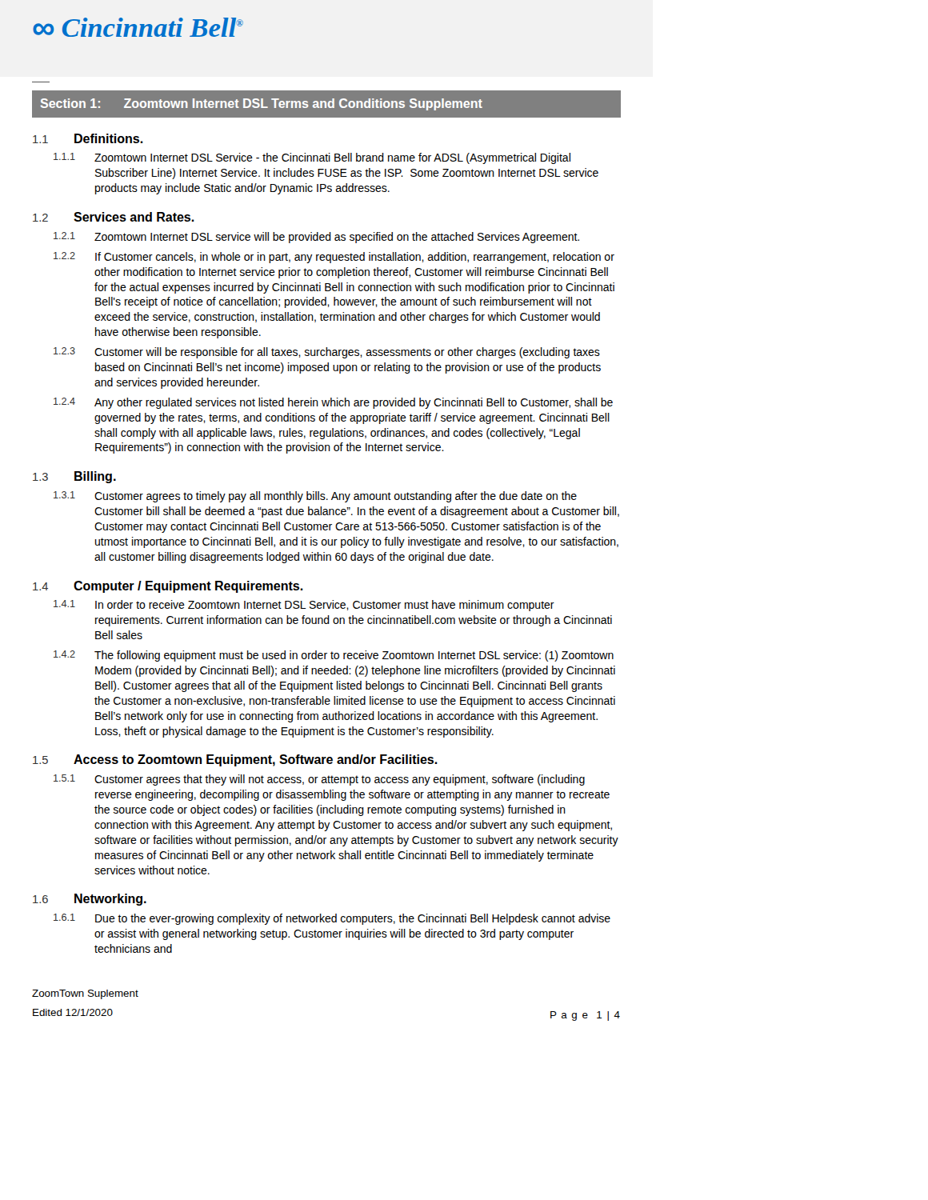∞ Cincinnati Bell®
Section 1: Zoomtown Internet DSL Terms and Conditions Supplement
1.1 Definitions.
1.1.1
Zoomtown Internet DSL Service - the Cincinnati Bell brand name for ADSL (Asymmetrical Digital Subscriber Line) Internet Service. It includes FUSE as the ISP. Some Zoomtown Internet DSL service products may include Static and/or Dynamic IPs addresses.
1.2 Services and Rates.
1.2.1
Zoomtown Internet DSL service will be provided as specified on the attached Services Agreement.
1.2.2
If Customer cancels, in whole or in part, any requested installation, addition, rearrangement, relocation or other modification to Internet service prior to completion thereof, Customer will reimburse Cincinnati Bell for the actual expenses incurred by Cincinnati Bell in connection with such modification prior to Cincinnati Bell's receipt of notice of cancellation; provided, however, the amount of such reimbursement will not exceed the service, construction, installation, termination and other charges for which Customer would have otherwise been responsible.
1.2.3
Customer will be responsible for all taxes, surcharges, assessments or other charges (excluding taxes based on Cincinnati Bell’s net income) imposed upon or relating to the provision or use of the products and services provided hereunder.
1.2.4
Any other regulated services not listed herein which are provided by Cincinnati Bell to Customer, shall be governed by the rates, terms, and conditions of the appropriate tariff / service agreement. Cincinnati Bell shall comply with all applicable laws, rules, regulations, ordinances, and codes (collectively, “Legal Requirements”) in connection with the provision of the Internet service.
1.3 Billing.
1.3.1
Customer agrees to timely pay all monthly bills. Any amount outstanding after the due date on the Customer bill shall be deemed a “past due balance”. In the event of a disagreement about a Customer bill, Customer may contact Cincinnati Bell Customer Care at 513-566-5050. Customer satisfaction is of the utmost importance to Cincinnati Bell, and it is our policy to fully investigate and resolve, to our satisfaction, all customer billing disagreements lodged within 60 days of the original due date.
1.4 Computer / Equipment Requirements.
1.4.1
In order to receive Zoomtown Internet DSL Service, Customer must have minimum computer requirements. Current information can be found on the cincinnatibell.com website or through a Cincinnati Bell sales
1.4.2
The following equipment must be used in order to receive Zoomtown Internet DSL service: (1) Zoomtown Modem (provided by Cincinnati Bell); and if needed: (2) telephone line microfilters (provided by Cincinnati Bell). Customer agrees that all of the Equipment listed belongs to Cincinnati Bell. Cincinnati Bell grants the Customer a non-exclusive, non-transferable limited license to use the Equipment to access Cincinnati Bell’s network only for use in connecting from authorized locations in accordance with this Agreement. Loss, theft or physical damage to the Equipment is the Customer’s responsibility.
1.5 Access to Zoomtown Equipment, Software and/or Facilities.
1.5.1
Customer agrees that they will not access, or attempt to access any equipment, software (including reverse engineering, decompiling or disassembling the software or attempting in any manner to recreate the source code or object codes) or facilities (including remote computing systems) furnished in connection with this Agreement. Any attempt by Customer to access and/or subvert any such equipment, software or facilities without permission, and/or any attempts by Customer to subvert any network security measures of Cincinnati Bell or any other network shall entitle Cincinnati Bell to immediately terminate services without notice.
1.6 Networking.
1.6.1
Due to the ever-growing complexity of networked computers, the Cincinnati Bell Helpdesk cannot advise or assist with general networking setup. Customer inquiries will be directed to 3rd party computer technicians and
ZoomTown Suplement
Edited 12/1/2020
P a g e 1 | 4